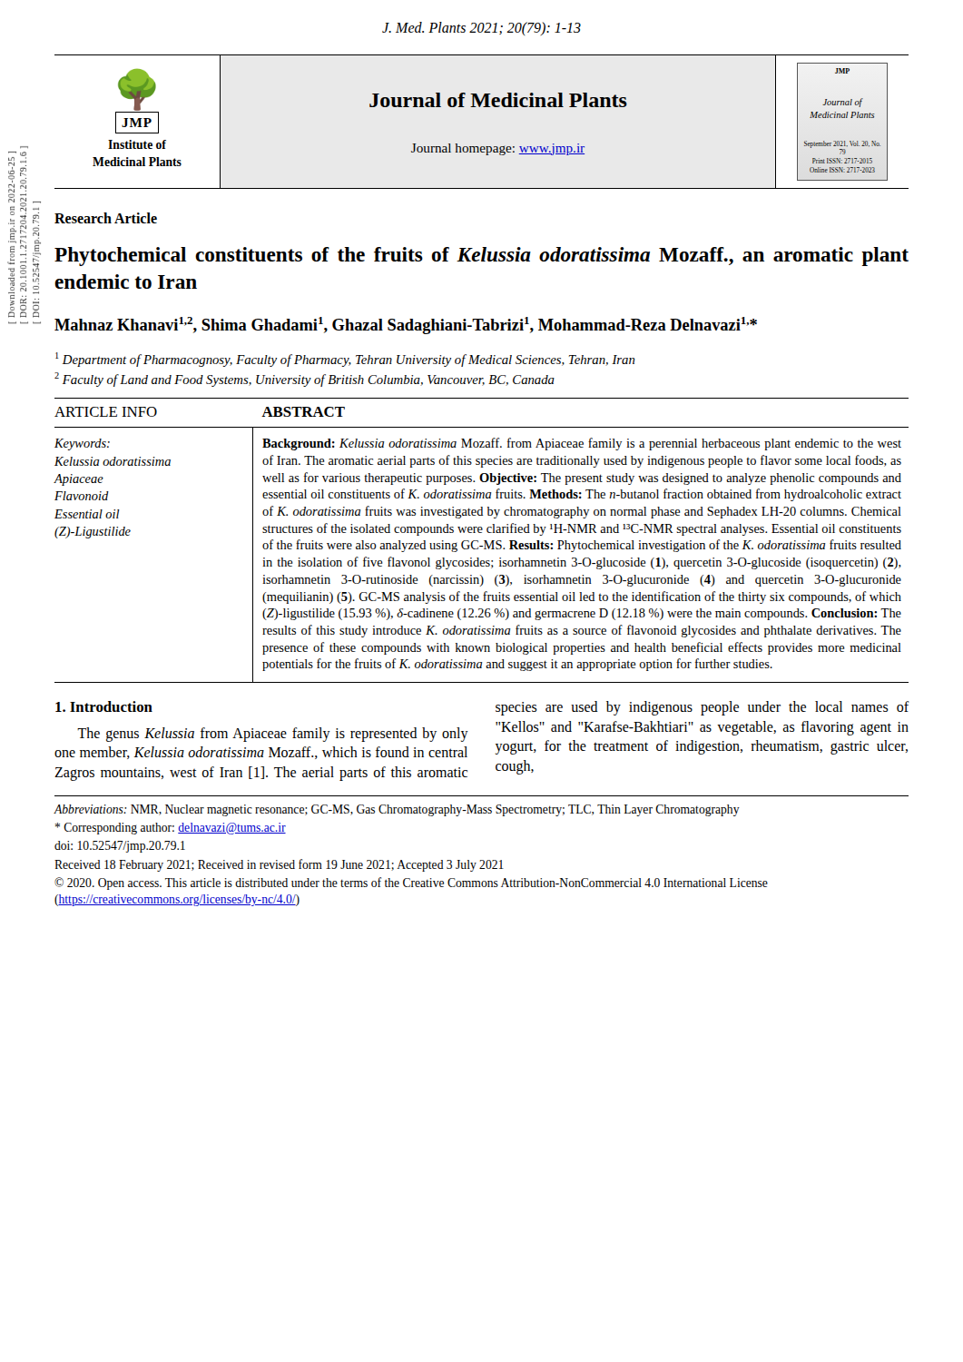[ Downloaded from jmp.ir on 2022-06-25 ] [ DOR: 20.1001.1.2717204.2021.20.79.1.6 ] [ DOI: 10.52547/jmp.20.79.1 ]
J. Med. Plants 2021; 20(79): 1-13
🌳
JMP
Institute of
Medicinal Plants
Journal of Medicinal Plants
Journal homepage: www.jmp.ir
JMP
Journal of
Medicinal Plants
September 2021, Vol. 20, No. 79
Print ISSN: 2717-2015
Online ISSN: 2717-2023
Research Article
Phytochemical constituents of the fruits of Kelussia odoratissima Mozaff., an aromatic plant endemic to Iran
Mahnaz Khanavi1,2, Shima Ghadami1, Ghazal Sadaghiani-Tabrizi1, Mohammad-Reza Delnavazi1,*
1 Department of Pharmacognosy, Faculty of Pharmacy, Tehran University of Medical Sciences, Tehran, Iran
2 Faculty of Land and Food Systems, University of British Columbia, Vancouver, BC, Canada
| ARTICLE INFO | ABSTRACT |
| --- | --- |
| Keywords: Kelussia odoratissima Apiaceae Flavonoid Essential oil ( Z )-Ligustilide | Background: Kelussia odoratissima Mozaff. from Apiaceae family is a perennial herbaceous plant endemic to the west of Iran. The aromatic aerial parts of this species are traditionally used by indigenous people to flavor some local foods, as well as for various therapeutic purposes. Objective: The present study was designed to analyze phenolic compounds and essential oil constituents of K. odoratissima fruits. Methods: The n -butanol fraction obtained from hydroalcoholic extract of K. odoratissima fruits was investigated by chromatography on normal phase and Sephadex LH-20 columns. Chemical structures of the isolated compounds were clarified by ¹H-NMR and ¹³C-NMR spectral analyses. Essential oil constituents of the fruits were also analyzed using GC-MS. Results: Phytochemical investigation of the K. odoratissima fruits resulted in the isolation of five flavonol glycosides; isorhamnetin 3-O-glucoside ( 1 ), quercetin 3-O-glucoside (isoquercetin) ( 2 ), isorhamnetin 3-O-rutinoside (narcissin) ( 3 ), isorhamnetin 3-O-glucuronide ( 4 ) and quercetin 3-O-glucuronide (mequilianin) ( 5 ). GC-MS analysis of the fruits essential oil led to the identification of the thirty six compounds, of which ( Z )-ligustilide (15.93 %), δ -cadinene (12.26 %) and germacrene D (12.18 %) were the main compounds. Conclusion: The results of this study introduce K. odoratissima fruits as a source of flavonoid glycosides and phthalate derivatives. The presence of these compounds with known biological properties and health beneficial effects provides more medicinal potentials for the fruits of K. odoratissima and suggest it an appropriate option for further studies. |
1. Introduction
The genus Kelussia from Apiaceae family is represented by only one member, Kelussia odoratissima Mozaff., which is found in central Zagros mountains, west of Iran [1]. The aerial parts of this aromatic species are used by indigenous people under the local names of "Kellos" and "Karafse-Bakhtiari" as vegetable, as flavoring agent in yogurt, for the treatment of indigestion, rheumatism, gastric ulcer, cough,
Abbreviations: NMR, Nuclear magnetic resonance; GC-MS, Gas Chromatography-Mass Spectrometry; TLC, Thin Layer Chromatography
* Corresponding author: delnavazi@tums.ac.ir
doi: 10.52547/jmp.20.79.1
Received 18 February 2021; Received in revised form 19 June 2021; Accepted 3 July 2021
© 2020. Open access. This article is distributed under the terms of the Creative Commons Attribution-NonCommercial 4.0 International License (https://creativecommons.org/licenses/by-nc/4.0/)